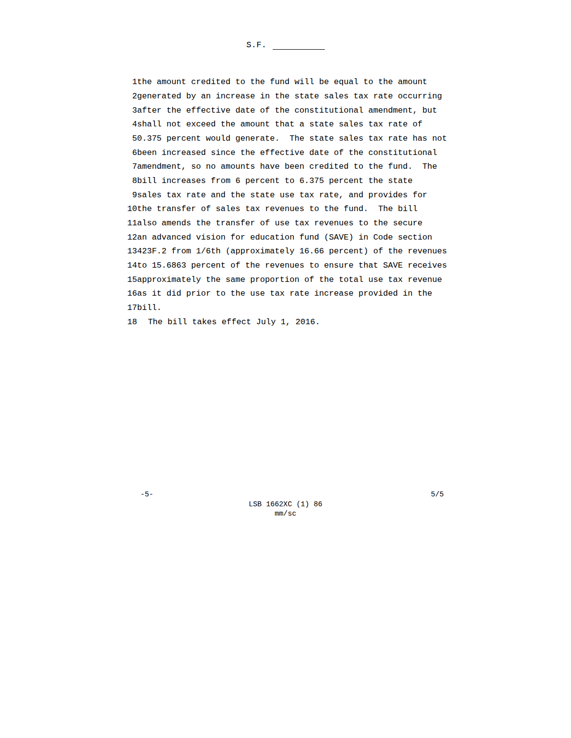S.F.
| 1 | the amount credited to the fund will be equal to the amount |
| 2 | generated by an increase in the state sales tax rate occurring |
| 3 | after the effective date of the constitutional amendment, but |
| 4 | shall not exceed the amount that a state sales tax rate of |
| 5 | 0.375 percent would generate. The state sales tax rate has not |
| 6 | been increased since the effective date of the constitutional |
| 7 | amendment, so no amounts have been credited to the fund. The |
| 8 | bill increases from 6 percent to 6.375 percent the state |
| 9 | sales tax rate and the state use tax rate, and provides for |
| 10 | the transfer of sales tax revenues to the fund. The bill |
| 11 | also amends the transfer of use tax revenues to the secure |
| 12 | an advanced vision for education fund (SAVE) in Code section |
| 13 | 423F.2 from 1/6th (approximately 16.66 percent) of the revenues |
| 14 | to 15.6863 percent of the revenues to ensure that SAVE receives |
| 15 | approximately the same proportion of the total use tax revenue |
| 16 | as it did prior to the use tax rate increase provided in the |
| 17 | bill. |
| 18 | The bill takes effect July 1, 2016. |
-5- LSB 1662XC (1) 86 mm/sc 5/5